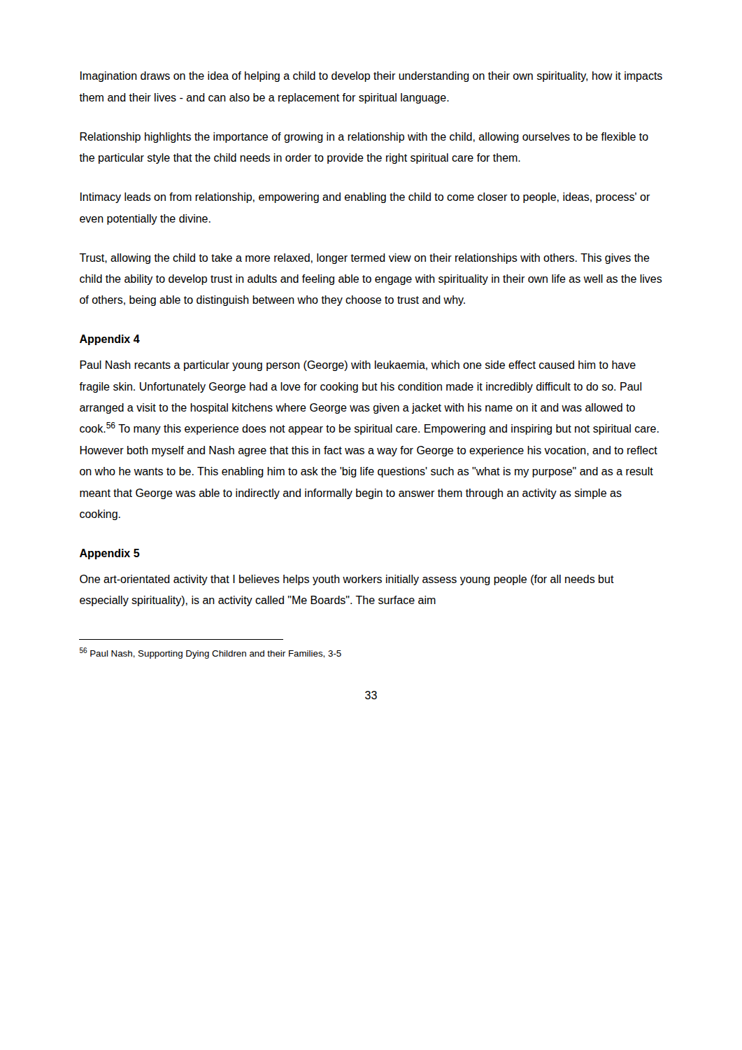Imagination draws on the idea of helping a child to develop their understanding on their own spirituality, how it impacts them and their lives - and can also be a replacement for spiritual language.
Relationship highlights the importance of growing in a relationship with the child, allowing ourselves to be flexible to the particular style that the child needs in order to provide the right spiritual care for them.
Intimacy leads on from relationship, empowering and enabling the child to come closer to people, ideas, process' or even potentially the divine.
Trust, allowing the child to take a more relaxed, longer termed view on their relationships with others. This gives the child the ability to develop trust in adults and feeling able to engage with spirituality in their own life as well as the lives of others, being able to distinguish between who they choose to trust and why.
Appendix 4
Paul Nash recants a particular young person (George) with leukaemia, which one side effect caused him to have fragile skin. Unfortunately George had a love for cooking but his condition made it incredibly difficult to do so. Paul arranged a visit to the hospital kitchens where George was given a jacket with his name on it and was allowed to cook.56 To many this experience does not appear to be spiritual care. Empowering and inspiring but not spiritual care. However both myself and Nash agree that this in fact was a way for George to experience his vocation, and to reflect on who he wants to be. This enabling him to ask the 'big life questions' such as "what is my purpose" and as a result meant that George was able to indirectly and informally begin to answer them through an activity as simple as cooking.
Appendix 5
One art-orientated activity that I believes helps youth workers initially assess young people (for all needs but especially spirituality), is an activity called "Me Boards". The surface aim
56 Paul Nash, Supporting Dying Children and their Families, 3-5
33